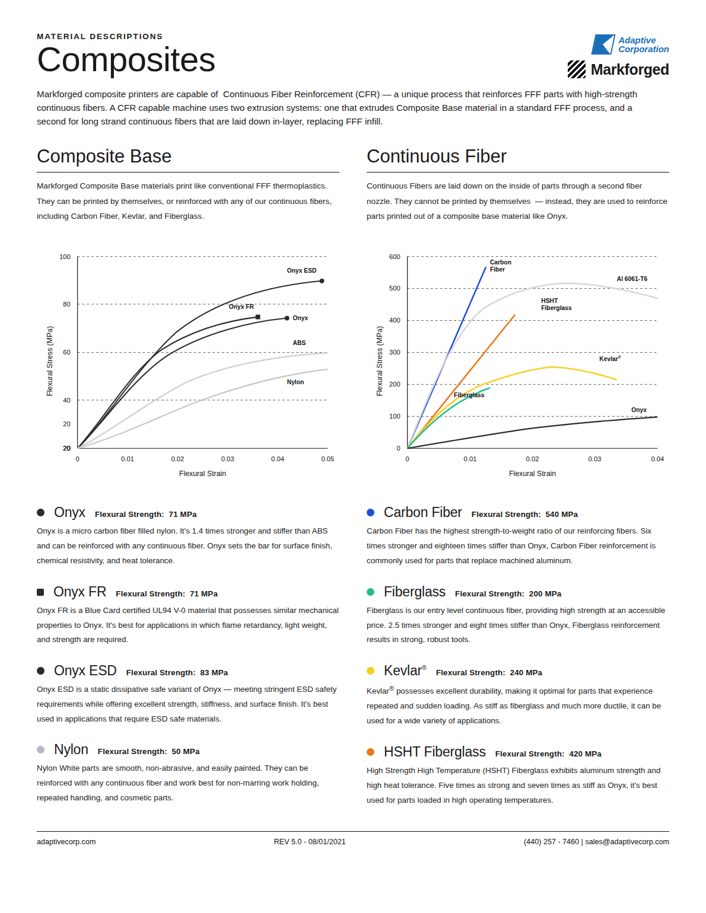Material Descriptions
Composites
Adaptive
Corporation
Markforged
Markforged composite printers are capable of Continuous Fiber Reinforcement (CFR) — a unique process that reinforces FFF parts with high-strength continuous fibers. A CFR capable machine uses two extrusion systems: one that extrudes Composite Base material in a standard FFF process, and a second for long strand continuous fibers that are laid down in-layer, replacing FFF infill.
Composite Base
Markforged Composite Base materials print like conventional FFF thermoplastics. They can be printed by themselves, or reinforced with any of our continuous fibers, including Carbon Fiber, Kevlar, and Fiberglass.
100 80 60 40 20 20 20 20 0 0 0.01 0.02 0.03 0.04 0.05 Flexural Stress (MPa) Flexural Strain Onyx ESD Onyx FR Onyx ABS Nylon
Onyx Flexural Strength: 71 MPa
Onyx is a micro carbon fiber filled nylon. It's 1.4 times stronger and stiffer than ABS and can be reinforced with any continuous fiber. Onyx sets the bar for surface finish, chemical resistivity, and heat tolerance.
Onyx FR Flexural Strength: 71 MPa
Onyx FR is a Blue Card certified UL94 V-0 material that possesses similar mechanical properties to Onyx. It's best for applications in which flame retardancy, light weight, and strength are required.
Onyx ESD Flexural Strength: 83 MPa
Onyx ESD is a static dissipative safe variant of Onyx — meeting stringent ESD safety requirements while offering excellent strength, stiffness, and surface finish. It's best used in applications that require ESD safe materials.
Nylon Flexural Strength: 50 MPa
Nylon White parts are smooth, non-abrasive, and easily painted. They can be reinforced with any continuous fiber and work best for non-marring work holding, repeated handling, and cosmetic parts.
Continuous Fiber
Continuous Fibers are laid down on the inside of parts through a second fiber nozzle. They cannot be printed by themselves — instead, they are used to reinforce parts printed out of a composite base material like Onyx.
600 500 400 300 200 100 0 0 0.01 0.02 0.03 0.04 Flexural Stress (MPa) Flexural Strain Carbon Fiber Al 6061-T6 HSHT Fiberglass Kevlar® Fiberglass Onyx
Carbon Fiber Flexural Strength: 540 MPa
Carbon Fiber has the highest strength-to-weight ratio of our reinforcing fibers. Six times stronger and eighteen times stiffer than Onyx, Carbon Fiber reinforcement is commonly used for parts that replace machined aluminum.
Fiberglass Flexural Strength: 200 MPa
Fiberglass is our entry level continuous fiber, providing high strength at an accessible price. 2.5 times stronger and eight times stiffer than Onyx, Fiberglass reinforcement results in strong, robust tools.
Kevlar® Flexural Strength: 240 MPa
Kevlar® possesses excellent durability, making it optimal for parts that experience repeated and sudden loading. As stiff as fiberglass and much more ductile, it can be used for a wide variety of applications.
HSHT Fiberglass Flexural Strength: 420 MPa
High Strength High Temperature (HSHT) Fiberglass exhibits aluminum strength and high heat tolerance. Five times as strong and seven times as stiff as Onyx, it's best used for parts loaded in high operating temperatures.
adaptivecorp.com REV 5.0 - 08/01/2021 (440) 257 - 7460 | sales@adaptivecorp.com